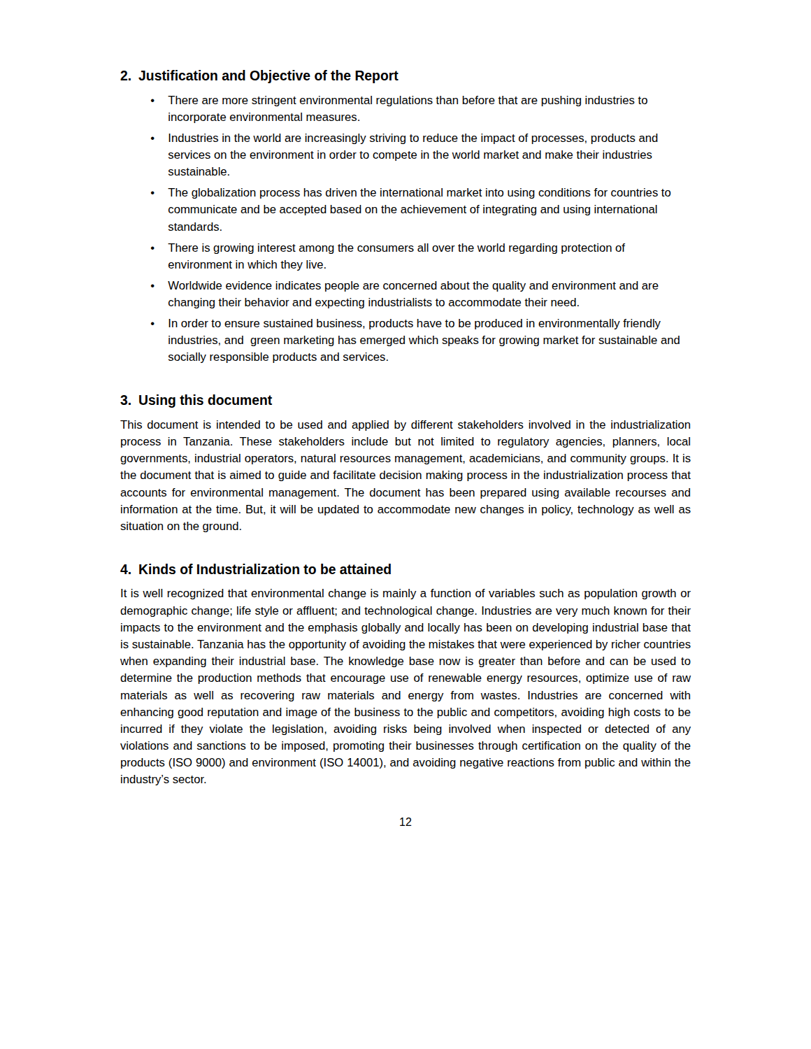2. Justification and Objective of the Report
There are more stringent environmental regulations than before that are pushing industries to incorporate environmental measures.
Industries in the world are increasingly striving to reduce the impact of processes, products and services on the environment in order to compete in the world market and make their industries sustainable.
The globalization process has driven the international market into using conditions for countries to communicate and be accepted based on the achievement of integrating and using international standards.
There is growing interest among the consumers all over the world regarding protection of environment in which they live.
Worldwide evidence indicates people are concerned about the quality and environment and are changing their behavior and expecting industrialists to accommodate their need.
In order to ensure sustained business, products have to be produced in environmentally friendly industries, and green marketing has emerged which speaks for growing market for sustainable and socially responsible products and services.
3. Using this document
This document is intended to be used and applied by different stakeholders involved in the industrialization process in Tanzania. These stakeholders include but not limited to regulatory agencies, planners, local governments, industrial operators, natural resources management, academicians, and community groups. It is the document that is aimed to guide and facilitate decision making process in the industrialization process that accounts for environmental management. The document has been prepared using available recourses and information at the time. But, it will be updated to accommodate new changes in policy, technology as well as situation on the ground.
4. Kinds of Industrialization to be attained
It is well recognized that environmental change is mainly a function of variables such as population growth or demographic change; life style or affluent; and technological change. Industries are very much known for their impacts to the environment and the emphasis globally and locally has been on developing industrial base that is sustainable. Tanzania has the opportunity of avoiding the mistakes that were experienced by richer countries when expanding their industrial base. The knowledge base now is greater than before and can be used to determine the production methods that encourage use of renewable energy resources, optimize use of raw materials as well as recovering raw materials and energy from wastes. Industries are concerned with enhancing good reputation and image of the business to the public and competitors, avoiding high costs to be incurred if they violate the legislation, avoiding risks being involved when inspected or detected of any violations and sanctions to be imposed, promoting their businesses through certification on the quality of the products (ISO 9000) and environment (ISO 14001), and avoiding negative reactions from public and within the industry’s sector.
12